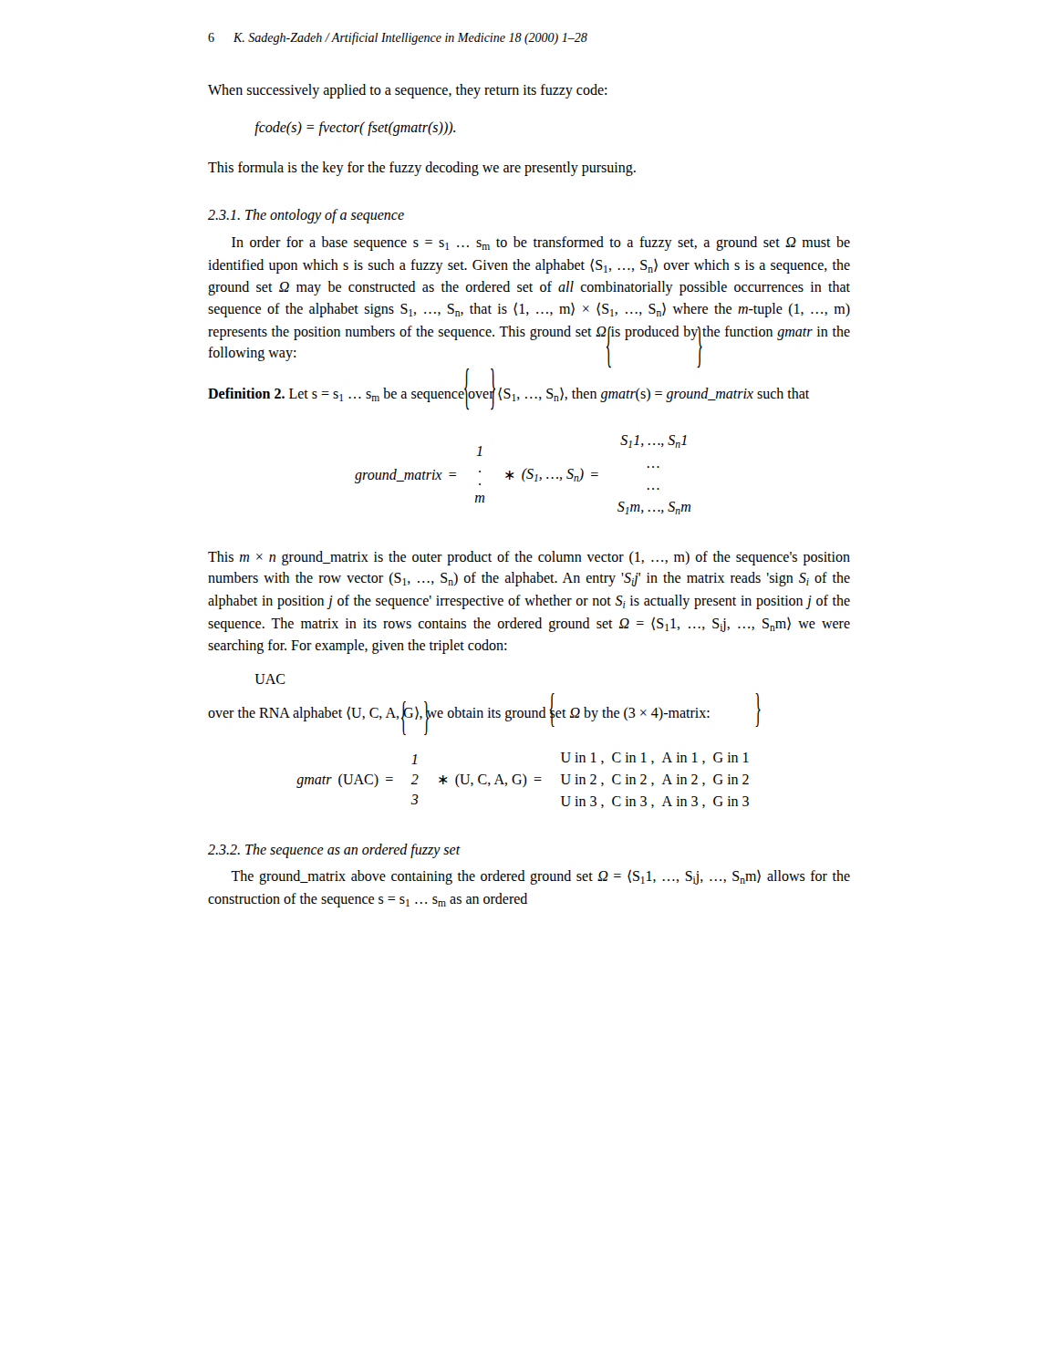6 K. Sadegh-Zadeh / Artificial Intelligence in Medicine 18 (2000) 1–28
When successively applied to a sequence, they return its fuzzy code:
fcode(s) = fvector( fset(gmatr(s))).
This formula is the key for the fuzzy decoding we are presently pursuing.
2.3.1. The ontology of a sequence
In order for a base sequence s = s1 … sm to be transformed to a fuzzy set, a ground set Ω must be identified upon which s is such a fuzzy set. Given the alphabet ⟨S1, …, Sn⟩ over which s is a sequence, the ground set Ω may be constructed as the ordered set of all combinatorially possible occurrences in that sequence of the alphabet signs S1, …, Sn, that is ⟨1, …, m⟩ × ⟨S1, …, Sn⟩ where the m-tuple (1, …, m) represents the position numbers of the sequence. This ground set Ω is produced by the function gmatr in the following way:
Definition 2. Let s = s1 … sm be a sequence over ⟨S1, …, Sn⟩, then gmatr(s) = ground_matrix such that
ground_matrix = { 1 . . m } ∗ (S1, …, Sn) = { S11, …, Sn1 … … S1m, …, Snm }
This m × n ground_matrix is the outer product of the column vector (1, …, m) of the sequence's position numbers with the row vector (S1, …, Sn) of the alphabet. An entry 'Sij' in the matrix reads 'sign Si of the alphabet in position j of the sequence' irrespective of whether or not Si is actually present in position j of the sequence. The matrix in its rows contains the ordered ground set Ω = ⟨S11, …, Sij, …, Snm⟩ we were searching for. For example, given the triplet codon:
UAC
over the RNA alphabet ⟨U, C, A, G⟩, we obtain its ground set Ω by the (3 × 4)-matrix:
gmatr(UAC) = { 1 2 3 } ∗ (U, C, A, G) = { U in 1 , C in 1 , A in 1 , G in 1 U in 2 , C in 2 , A in 2 , G in 2 U in 3 , C in 3 , A in 3 , G in 3 }
2.3.2. The sequence as an ordered fuzzy set
The ground_matrix above containing the ordered ground set Ω = ⟨S11, …, Sij, …, Snm⟩ allows for the construction of the sequence s = s1 … sm as an ordered